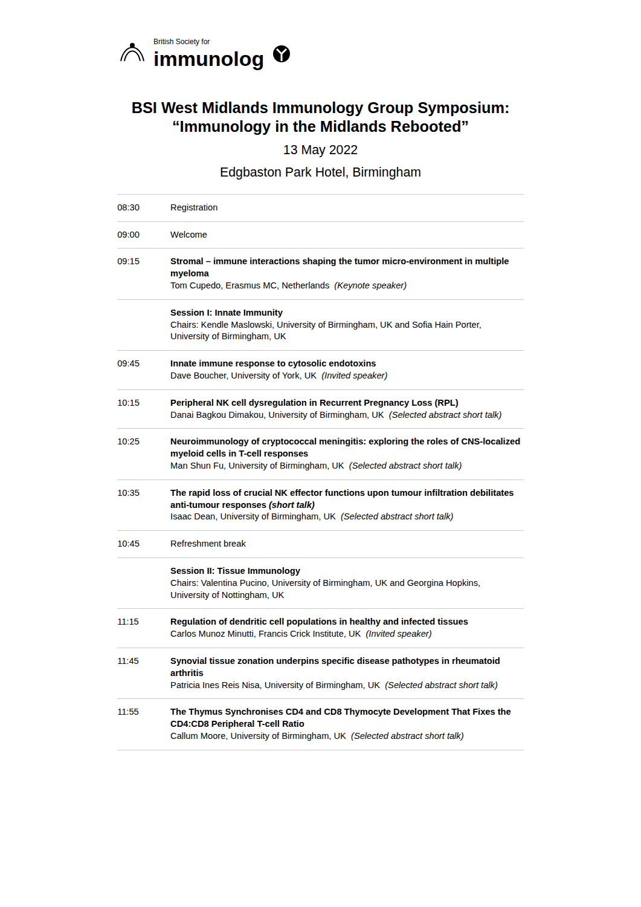British Society for immunolog
BSI West Midlands Immunology Group Symposium:
“Immunology in the Midlands Rebooted”
13 May 2022
Edgbaston Park Hotel, Birmingham
| 08:30 | Registration |
| 09:00 | Welcome |
| 09:15 | Stromal – immune interactions shaping the tumor micro-environment in multiple myeloma Tom Cupedo, Erasmus MC, Netherlands (Keynote speaker) |
| | Session I: Innate Immunity Chairs: Kendle Maslowski, University of Birmingham, UK and Sofia Hain Porter, University of Birmingham, UK |
| 09:45 | Innate immune response to cytosolic endotoxins Dave Boucher, University of York, UK (Invited speaker) |
| 10:15 | Peripheral NK cell dysregulation in Recurrent Pregnancy Loss (RPL) Danai Bagkou Dimakou, University of Birmingham, UK (Selected abstract short talk) |
| 10:25 | Neuroimmunology of cryptococcal meningitis: exploring the roles of CNS-localized myeloid cells in T-cell responses Man Shun Fu, University of Birmingham, UK (Selected abstract short talk) |
| 10:35 | The rapid loss of crucial NK effector functions upon tumour infiltration debilitates anti-tumour responses (short talk) Isaac Dean, University of Birmingham, UK (Selected abstract short talk) |
| 10:45 | Refreshment break |
| | Session II: Tissue Immunology Chairs: Valentina Pucino, University of Birmingham, UK and Georgina Hopkins, University of Nottingham, UK |
| 11:15 | Regulation of dendritic cell populations in healthy and infected tissues Carlos Munoz Minutti, Francis Crick Institute, UK (Invited speaker) |
| 11:45 | Synovial tissue zonation underpins specific disease pathotypes in rheumatoid arthritis Patricia Ines Reis Nisa, University of Birmingham, UK (Selected abstract short talk) |
| 11:55 | The Thymus Synchronises CD4 and CD8 Thymocyte Development That Fixes the CD4:CD8 Peripheral T-cell Ratio Callum Moore, University of Birmingham, UK (Selected abstract short talk) |